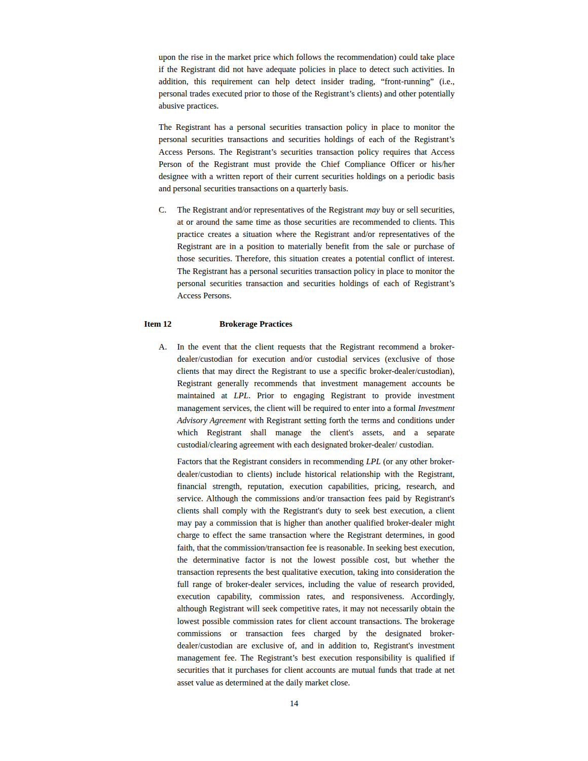upon the rise in the market price which follows the recommendation) could take place if the Registrant did not have adequate policies in place to detect such activities. In addition, this requirement can help detect insider trading, “front-running” (i.e., personal trades executed prior to those of the Registrant’s clients) and other potentially abusive practices.
The Registrant has a personal securities transaction policy in place to monitor the personal securities transactions and securities holdings of each of the Registrant’s Access Persons. The Registrant’s securities transaction policy requires that Access Person of the Registrant must provide the Chief Compliance Officer or his/her designee with a written report of their current securities holdings on a periodic basis and personal securities transactions on a quarterly basis.
C.
The Registrant and/or representatives of the Registrant may buy or sell securities, at or around the same time as those securities are recommended to clients. This practice creates a situation where the Registrant and/or representatives of the Registrant are in a position to materially benefit from the sale or purchase of those securities. Therefore, this situation creates a potential conflict of interest. The Registrant has a personal securities transaction policy in place to monitor the personal securities transaction and securities holdings of each of Registrant’s Access Persons.
Item 12 Brokerage Practices
A.
In the event that the client requests that the Registrant recommend a broker-dealer/custodian for execution and/or custodial services (exclusive of those clients that may direct the Registrant to use a specific broker-dealer/custodian), Registrant generally recommends that investment management accounts be maintained at LPL. Prior to engaging Registrant to provide investment management services, the client will be required to enter into a formal Investment Advisory Agreement with Registrant setting forth the terms and conditions under which Registrant shall manage the client's assets, and a separate custodial/clearing agreement with each designated broker-dealer/ custodian.
Factors that the Registrant considers in recommending LPL (or any other broker-dealer/custodian to clients) include historical relationship with the Registrant, financial strength, reputation, execution capabilities, pricing, research, and service. Although the commissions and/or transaction fees paid by Registrant's clients shall comply with the Registrant's duty to seek best execution, a client may pay a commission that is higher than another qualified broker-dealer might charge to effect the same transaction where the Registrant determines, in good faith, that the commission/transaction fee is reasonable. In seeking best execution, the determinative factor is not the lowest possible cost, but whether the transaction represents the best qualitative execution, taking into consideration the full range of broker-dealer services, including the value of research provided, execution capability, commission rates, and responsiveness. Accordingly, although Registrant will seek competitive rates, it may not necessarily obtain the lowest possible commission rates for client account transactions. The brokerage commissions or transaction fees charged by the designated broker-dealer/custodian are exclusive of, and in addition to, Registrant's investment management fee. The Registrant’s best execution responsibility is qualified if securities that it purchases for client accounts are mutual funds that trade at net asset value as determined at the daily market close.
14